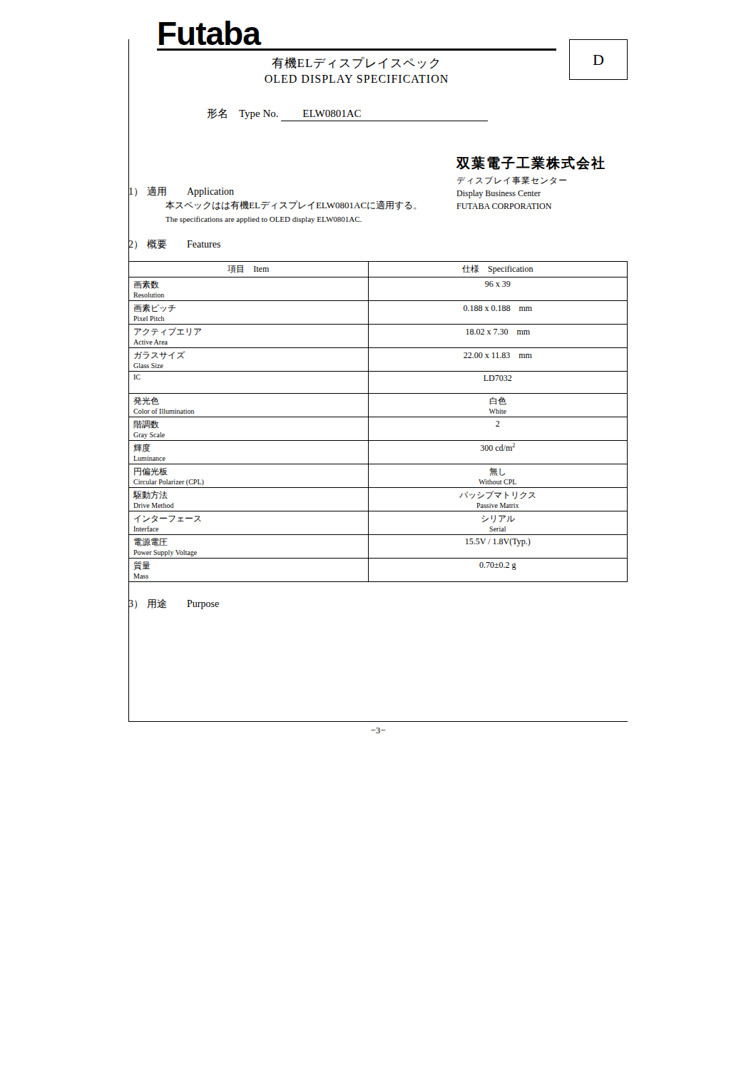D
Futaba
有機ELディスプレイスペック
OLED DISPLAY SPECIFICATION
形名　Type No. ELW0801AC
双葉電子工業株式会社
ディスプレイ事業センター
Display Business Center
FUTABA CORPORATION
1）適用　Application
本スペックはは有機ELディスプレイELW0801ACに適用する。
The specifications are applied to OLED display ELW0801AC.
2）概要　Features
| 項目 Item | 仕様 Specification |
| 画素数 Resolution | 96 x 39 |
| 画素ピッチ Pixel Pitch | 0.188 x 0.188 mm |
| アクティブエリア Active Area | 18.02 x 7.30 mm |
| ガラスサイズ Glass Size | 22.00 x 11.83 mm |
| IC | LD7032 |
| 発光色 Color of Illumination | 白色 White |
| 階調数 Gray Scale | 2 |
| 輝度 Luminance | 300 cd/m 2 |
| 円偏光板 Circular Polarizer (CPL) | 無し Without CPL |
| 駆動方法 Drive Method | パッシブマトリクス Passive Matrix |
| インターフェース Interface | シリアル Serial |
| 電源電圧 Power Supply Voltage | 15.5V / 1.8V(Typ.) |
| 質量 Mass | 0.70±0.2 g |
3）用途　Purpose
−3−